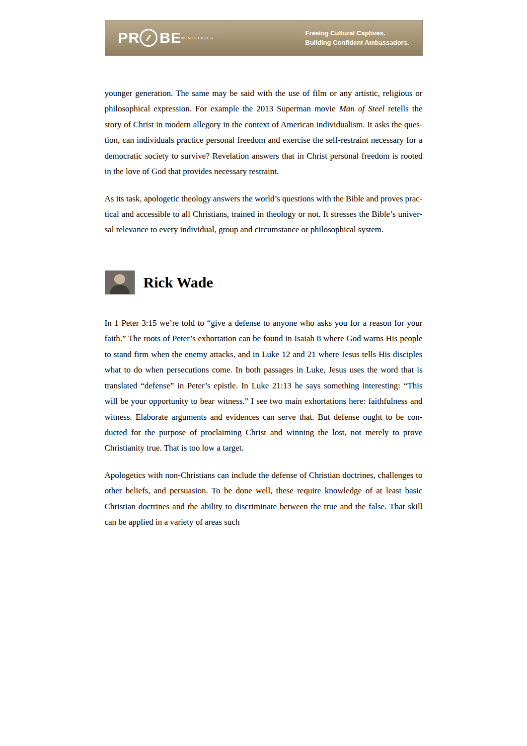PR BE MINISTRIES
Freeing Cultural Captives.
Building Confident Ambassadors.
younger generation. The same may be said with the use of film or any artistic, religious or philosophical expression. For example the 2013 Superman movie Man of Steel retells the story of Christ in modern allegory in the context of American individualism. It asks the question, can individuals practice personal freedom and exercise the self-restraint necessary for a democratic society to survive? Revelation answers that in Christ personal freedom is rooted in the love of God that provides necessary restraint.
As its task, apologetic theology answers the world’s questions with the Bible and proves practical and accessible to all Christians, trained in theology or not. It stresses the Bible’s universal relevance to every individual, group and circumstance or philosophical system.
Rick Wade
In 1 Peter 3:15 we’re told to “give a defense to anyone who asks you for a reason for your faith.” The roots of Peter’s exhortation can be found in Isaiah 8 where God warns His people to stand firm when the enemy attacks, and in Luke 12 and 21 where Jesus tells His disciples what to do when persecutions come. In both passages in Luke, Jesus uses the word that is translated “defense” in Peter’s epistle. In Luke 21:13 he says something interesting: “This will be your opportunity to bear witness.” I see two main exhortations here: faithfulness and witness. Elaborate arguments and evidences can serve that. But defense ought to be conducted for the purpose of proclaiming Christ and winning the lost, not merely to prove Christianity true. That is too low a target.
Apologetics with non-Christians can include the defense of Christian doctrines, challenges to other beliefs, and persuasion. To be done well, these require knowledge of at least basic Christian doctrines and the ability to discriminate between the true and the false. That skill can be applied in a variety of areas such